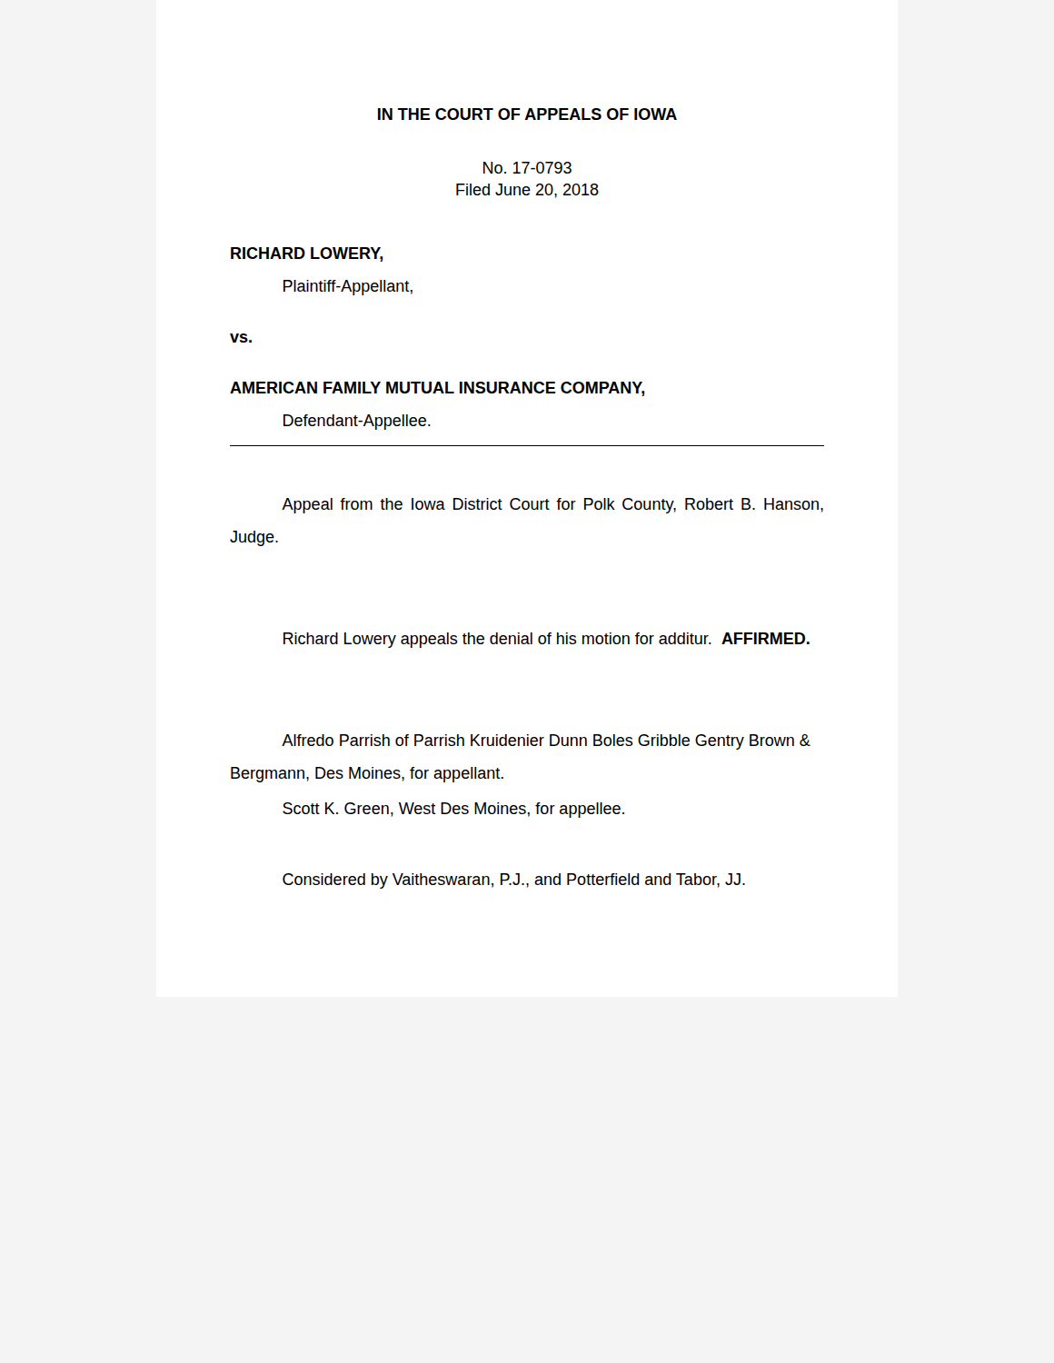IN THE COURT OF APPEALS OF IOWA
No. 17-0793
Filed June 20, 2018
RICHARD LOWERY,
Plaintiff-Appellant,
vs.
AMERICAN FAMILY MUTUAL INSURANCE COMPANY,
Defendant-Appellee.
Appeal from the Iowa District Court for Polk County, Robert B. Hanson, Judge.
Richard Lowery appeals the denial of his motion for additur. AFFIRMED.
Alfredo Parrish of Parrish Kruidenier Dunn Boles Gribble Gentry Brown & Bergmann, Des Moines, for appellant.
Scott K. Green, West Des Moines, for appellee.
Considered by Vaitheswaran, P.J., and Potterfield and Tabor, JJ.